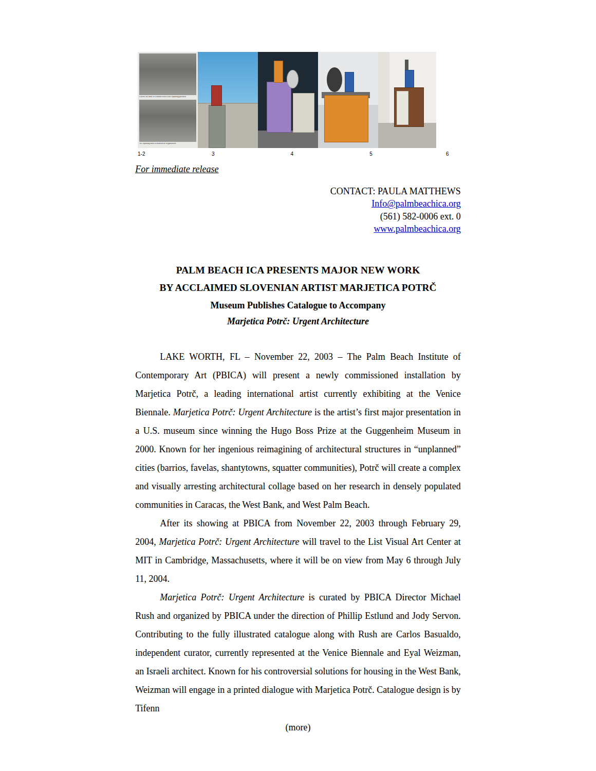Caracas: the shade of a Mirador between the expanding pavement
The expanding barrio in transient the neighborhood
1-2 3 4 5 6
For immediate release
CONTACT: PAULA MATTHEWS
Info@palmbeachica.org
(561) 582-0006 ext. 0
www.palmbeachica.org
PALM BEACH ICA PRESENTS MAJOR NEW WORK
BY ACCLAIMED SLOVENIAN ARTIST MARJETICA POTRČ
Museum Publishes Catalogue to Accompany
Marjetica Potrč: Urgent Architecture
LAKE WORTH, FL – November 22, 2003 – The Palm Beach Institute of Contemporary Art (PBICA) will present a newly commissioned installation by Marjetica Potrč, a leading international artist currently exhibiting at the Venice Biennale. Marjetica Potrč: Urgent Architecture is the artist’s first major presentation in a U.S. museum since winning the Hugo Boss Prize at the Guggenheim Museum in 2000. Known for her ingenious reimagining of architectural structures in “unplanned” cities (barrios, favelas, shantytowns, squatter communities), Potrč will create a complex and visually arresting architectural collage based on her research in densely populated communities in Caracas, the West Bank, and West Palm Beach.
After its showing at PBICA from November 22, 2003 through February 29, 2004, Marjetica Potrč: Urgent Architecture will travel to the List Visual Art Center at MIT in Cambridge, Massachusetts, where it will be on view from May 6 through July 11, 2004.
Marjetica Potrč: Urgent Architecture is curated by PBICA Director Michael Rush and organized by PBICA under the direction of Phillip Estlund and Jody Servon. Contributing to the fully illustrated catalogue along with Rush are Carlos Basualdo, independent curator, currently represented at the Venice Biennale and Eyal Weizman, an Israeli architect. Known for his controversial solutions for housing in the West Bank, Weizman will engage in a printed dialogue with Marjetica Potrč. Catalogue design is by Tifenn
(more)